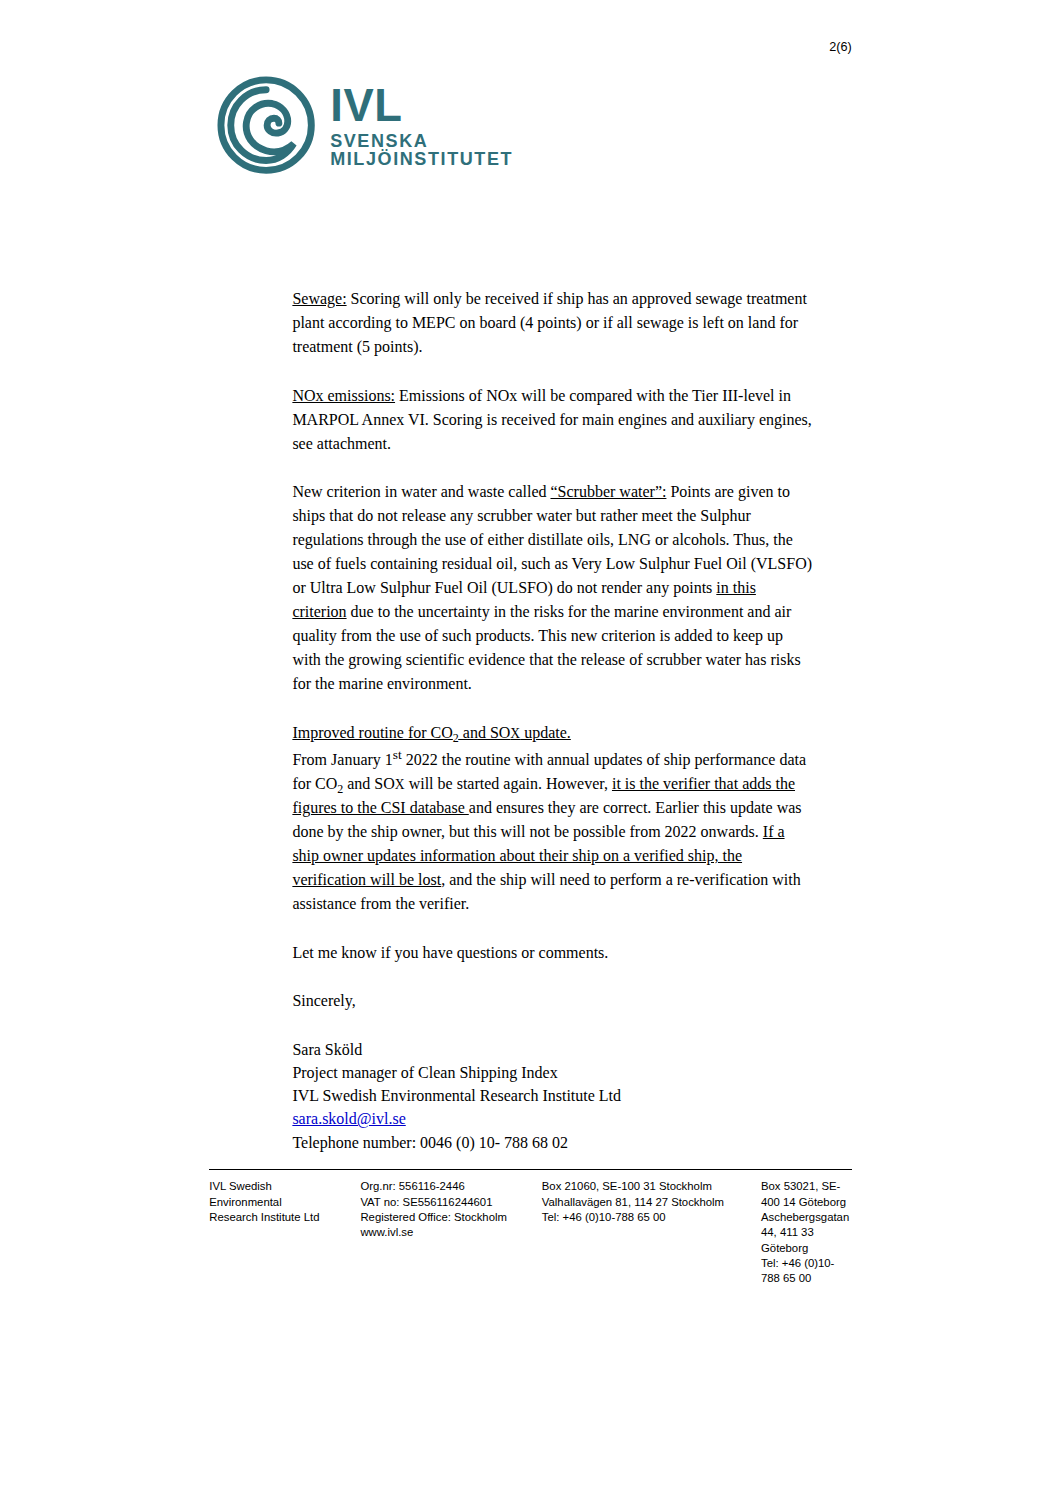2(6)
IVL SVENSKA MILJÖINSTITUTET
Sewage: Scoring will only be received if ship has an approved sewage treatment plant according to MEPC on board (4 points) or if all sewage is left on land for treatment (5 points).
NOx emissions: Emissions of NOx will be compared with the Tier III-level in MARPOL Annex VI. Scoring is received for main engines and auxiliary engines, see attachment.
New criterion in water and waste called “Scrubber water”: Points are given to ships that do not release any scrubber water but rather meet the Sulphur regulations through the use of either distillate oils, LNG or alcohols. Thus, the use of fuels containing residual oil, such as Very Low Sulphur Fuel Oil (VLSFO) or Ultra Low Sulphur Fuel Oil (ULSFO) do not render any points in this criterion due to the uncertainty in the risks for the marine environment and air quality from the use of such products. This new criterion is added to keep up with the growing scientific evidence that the release of scrubber water has risks for the marine environment.
Improved routine for CO2 and SOX update.
From January 1st 2022 the routine with annual updates of ship performance data for CO2 and SOX will be started again. However, it is the verifier that adds the figures to the CSI database and ensures they are correct. Earlier this update was done by the ship owner, but this will not be possible from 2022 onwards. If a ship owner updates information about their ship on a verified ship, the verification will be lost, and the ship will need to perform a re-verification with assistance from the verifier.
Let me know if you have questions or comments.
Sincerely,
Sara Sköld
Project manager of Clean Shipping Index
IVL Swedish Environmental Research Institute Ltd
sara.skold@ivl.se
Telephone number: 0046 (0) 10- 788 68 02
IVL Swedish
Environmental
Research Institute Ltd
Org.nr: 556116-2446
VAT no: SE556116244601
Registered Office: Stockholm
www.ivl.se
Box 21060, SE-100 31 Stockholm
Valhallavägen 81, 114 27 Stockholm
Tel: +46 (0)10-788 65 00
Box 53021, SE-400 14 Göteborg
Aschebergsgatan 44, 411 33 Göteborg
Tel: +46 (0)10-788 65 00